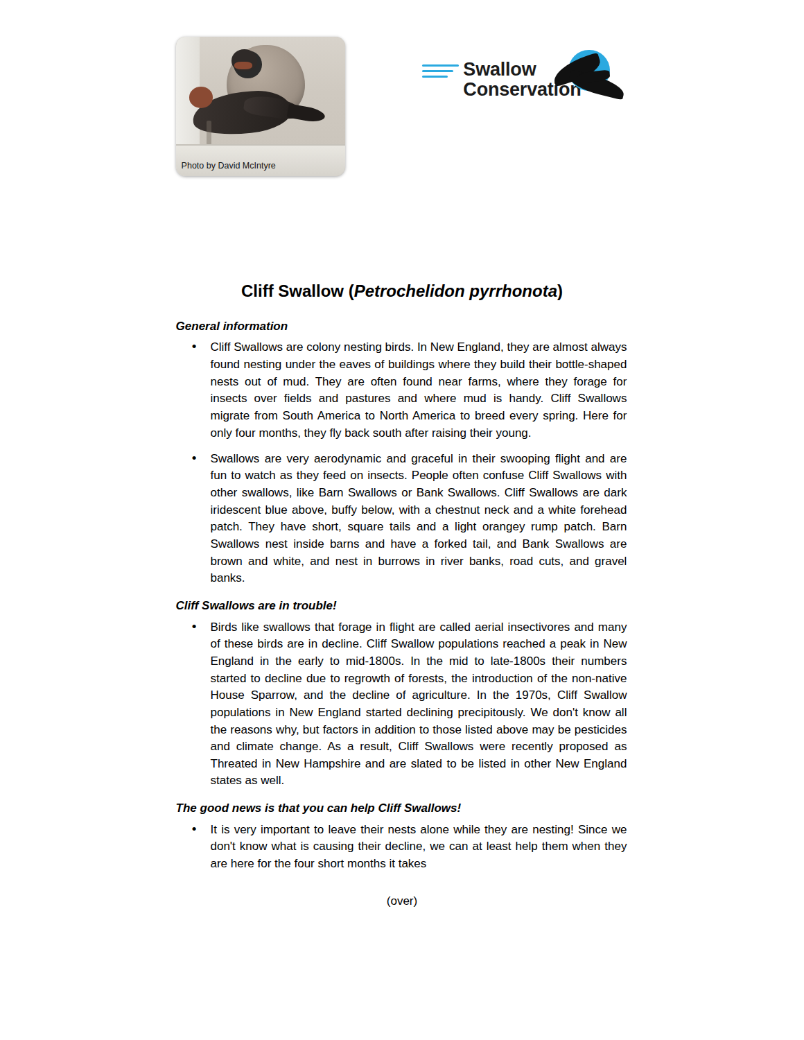Photo by David McIntyre
Swallow
Conservation
Cliff Swallow (Petrochelidon pyrrhonota)
General information
Cliff Swallows are colony nesting birds. In New England, they are almost always found nesting under the eaves of buildings where they build their bottle-shaped nests out of mud. They are often found near farms, where they forage for insects over fields and pastures and where mud is handy. Cliff Swallows migrate from South America to North America to breed every spring. Here for only four months, they fly back south after raising their young.
Swallows are very aerodynamic and graceful in their swooping flight and are fun to watch as they feed on insects. People often confuse Cliff Swallows with other swallows, like Barn Swallows or Bank Swallows. Cliff Swallows are dark iridescent blue above, buffy below, with a chestnut neck and a white forehead patch. They have short, square tails and a light orangey rump patch. Barn Swallows nest inside barns and have a forked tail, and Bank Swallows are brown and white, and nest in burrows in river banks, road cuts, and gravel banks.
Cliff Swallows are in trouble!
Birds like swallows that forage in flight are called aerial insectivores and many of these birds are in decline. Cliff Swallow populations reached a peak in New England in the early to mid-1800s. In the mid to late-1800s their numbers started to decline due to regrowth of forests, the introduction of the non-native House Sparrow, and the decline of agriculture. In the 1970s, Cliff Swallow populations in New England started declining precipitously. We don't know all the reasons why, but factors in addition to those listed above may be pesticides and climate change. As a result, Cliff Swallows were recently proposed as Threated in New Hampshire and are slated to be listed in other New England states as well.
The good news is that you can help Cliff Swallows!
It is very important to leave their nests alone while they are nesting! Since we don't know what is causing their decline, we can at least help them when they are here for the four short months it takes
(over)